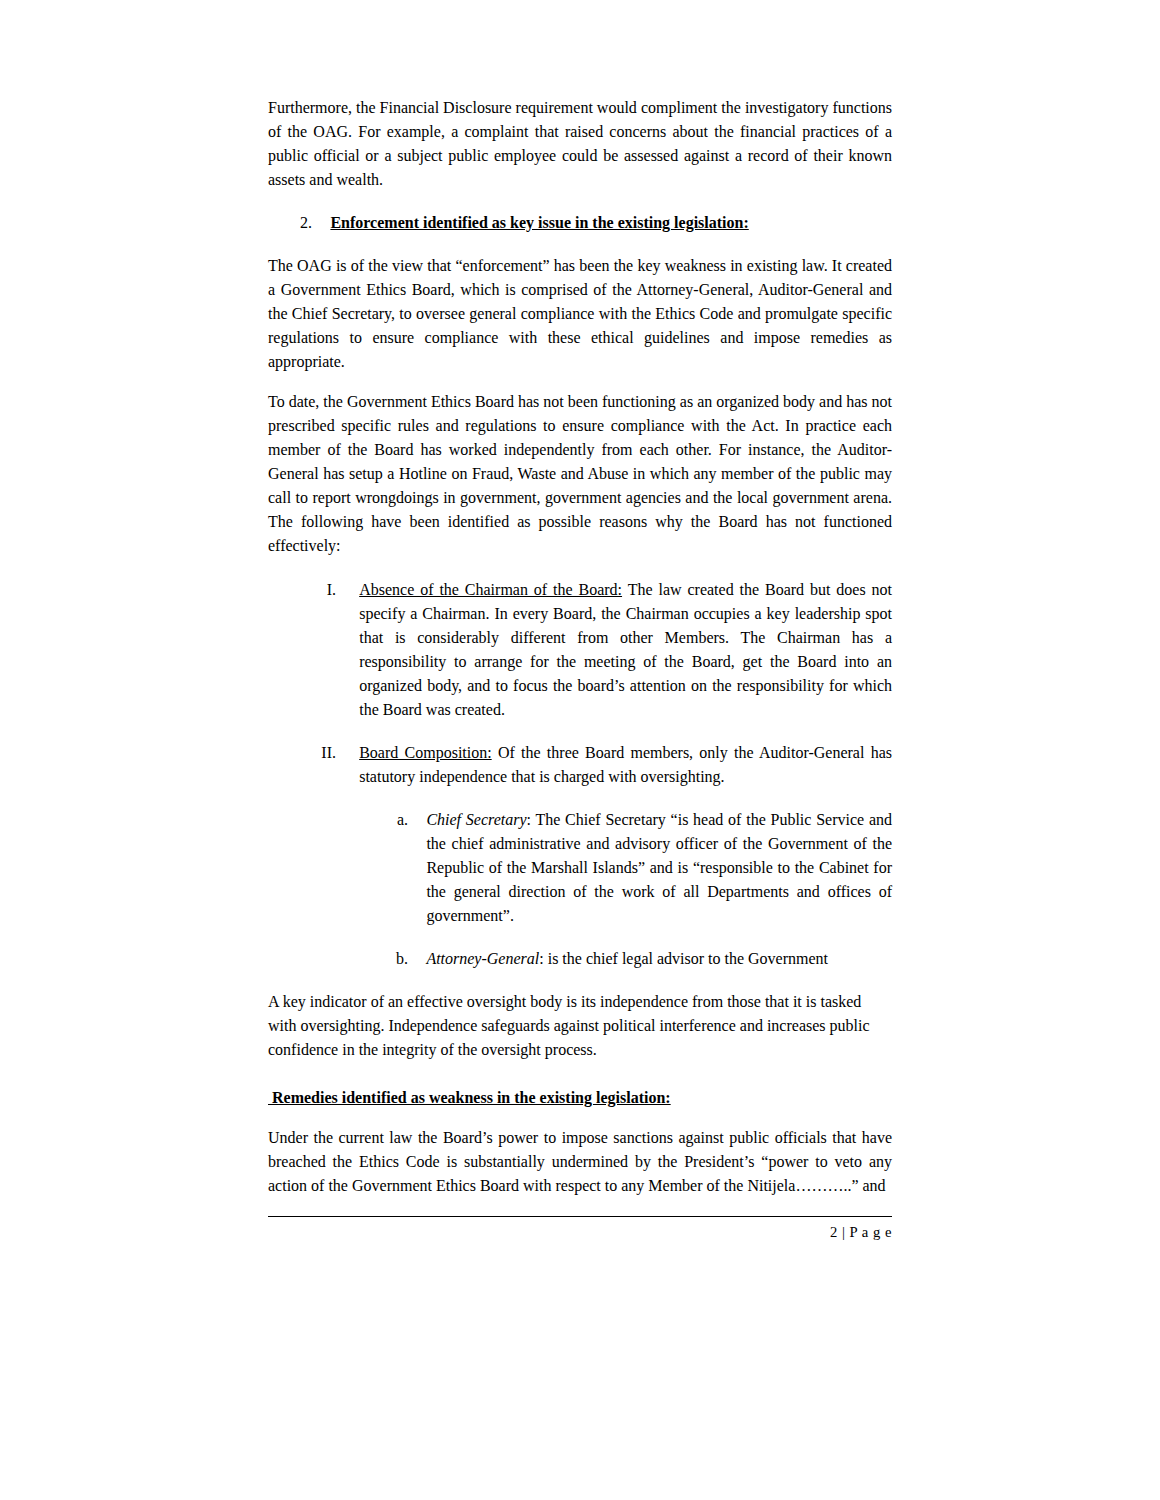Furthermore, the Financial Disclosure requirement would compliment the investigatory functions of the OAG. For example, a complaint that raised concerns about the financial practices of a public official or a subject public employee could be assessed against a record of their known assets and wealth.
Enforcement identified as key issue in the existing legislation:
The OAG is of the view that “enforcement” has been the key weakness in existing law. It created a Government Ethics Board, which is comprised of the Attorney-General, Auditor-General and the Chief Secretary, to oversee general compliance with the Ethics Code and promulgate specific regulations to ensure compliance with these ethical guidelines and impose remedies as appropriate.
To date, the Government Ethics Board has not been functioning as an organized body and has not prescribed specific rules and regulations to ensure compliance with the Act. In practice each member of the Board has worked independently from each other. For instance, the Auditor-General has setup a Hotline on Fraud, Waste and Abuse in which any member of the public may call to report wrongdoings in government, government agencies and the local government arena. The following have been identified as possible reasons why the Board has not functioned effectively:
Absence of the Chairman of the Board: The law created the Board but does not specify a Chairman. In every Board, the Chairman occupies a key leadership spot that is considerably different from other Members. The Chairman has a responsibility to arrange for the meeting of the Board, get the Board into an organized body, and to focus the board’s attention on the responsibility for which the Board was created.
Board Composition: Of the three Board members, only the Auditor-General has statutory independence that is charged with oversighting.
Chief Secretary: The Chief Secretary “is head of the Public Service and the chief administrative and advisory officer of the Government of the Republic of the Marshall Islands” and is “responsible to the Cabinet for the general direction of the work of all Departments and offices of government”.
Attorney-General: is the chief legal advisor to the Government
A key indicator of an effective oversight body is its independence from those that it is tasked with oversighting. Independence safeguards against political interference and increases public confidence in the integrity of the oversight process.
Remedies identified as weakness in the existing legislation:
Under the current law the Board’s power to impose sanctions against public officials that have breached the Ethics Code is substantially undermined by the President’s “power to veto any action of the Government Ethics Board with respect to any Member of the Nitijela………..” and
2 | P a g e